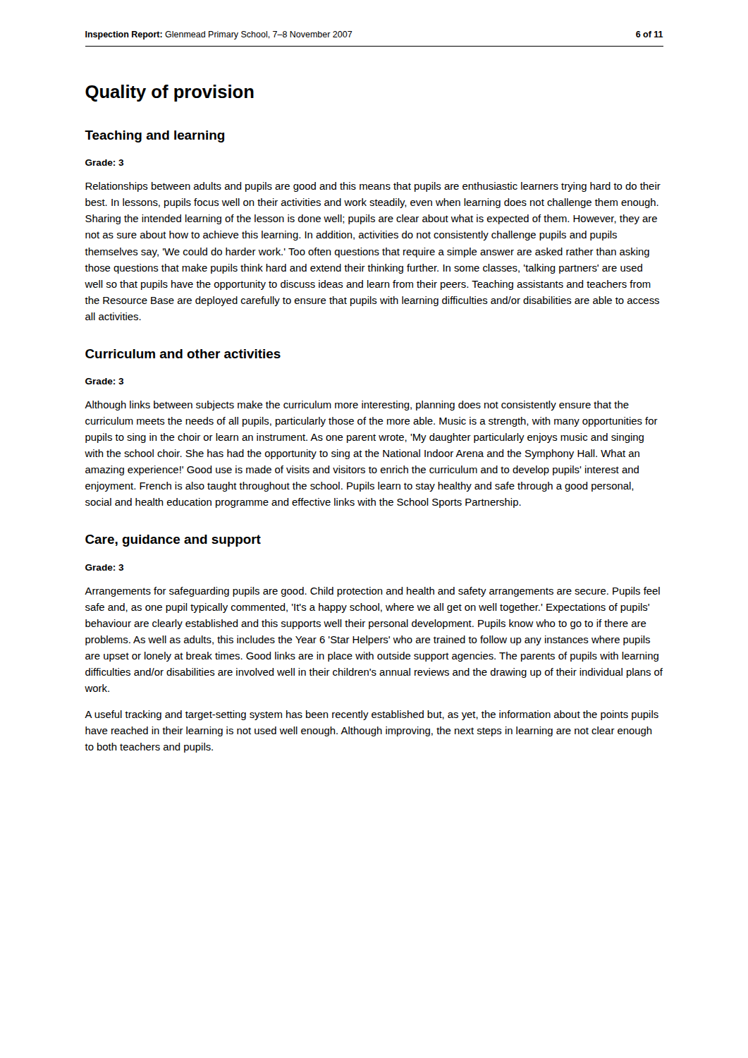Inspection Report: Glenmead Primary School, 7–8 November 2007
6 of 11
Quality of provision
Teaching and learning
Grade: 3
Relationships between adults and pupils are good and this means that pupils are enthusiastic learners trying hard to do their best. In lessons, pupils focus well on their activities and work steadily, even when learning does not challenge them enough. Sharing the intended learning of the lesson is done well; pupils are clear about what is expected of them. However, they are not as sure about how to achieve this learning. In addition, activities do not consistently challenge pupils and pupils themselves say, 'We could do harder work.' Too often questions that require a simple answer are asked rather than asking those questions that make pupils think hard and extend their thinking further. In some classes, 'talking partners' are used well so that pupils have the opportunity to discuss ideas and learn from their peers. Teaching assistants and teachers from the Resource Base are deployed carefully to ensure that pupils with learning difficulties and/or disabilities are able to access all activities.
Curriculum and other activities
Grade: 3
Although links between subjects make the curriculum more interesting, planning does not consistently ensure that the curriculum meets the needs of all pupils, particularly those of the more able. Music is a strength, with many opportunities for pupils to sing in the choir or learn an instrument. As one parent wrote, 'My daughter particularly enjoys music and singing with the school choir. She has had the opportunity to sing at the National Indoor Arena and the Symphony Hall. What an amazing experience!' Good use is made of visits and visitors to enrich the curriculum and to develop pupils' interest and enjoyment. French is also taught throughout the school. Pupils learn to stay healthy and safe through a good personal, social and health education programme and effective links with the School Sports Partnership.
Care, guidance and support
Grade: 3
Arrangements for safeguarding pupils are good. Child protection and health and safety arrangements are secure. Pupils feel safe and, as one pupil typically commented, 'It's a happy school, where we all get on well together.' Expectations of pupils' behaviour are clearly established and this supports well their personal development. Pupils know who to go to if there are problems. As well as adults, this includes the Year 6 'Star Helpers' who are trained to follow up any instances where pupils are upset or lonely at break times. Good links are in place with outside support agencies. The parents of pupils with learning difficulties and/or disabilities are involved well in their children's annual reviews and the drawing up of their individual plans of work.
A useful tracking and target-setting system has been recently established but, as yet, the information about the points pupils have reached in their learning is not used well enough. Although improving, the next steps in learning are not clear enough to both teachers and pupils.